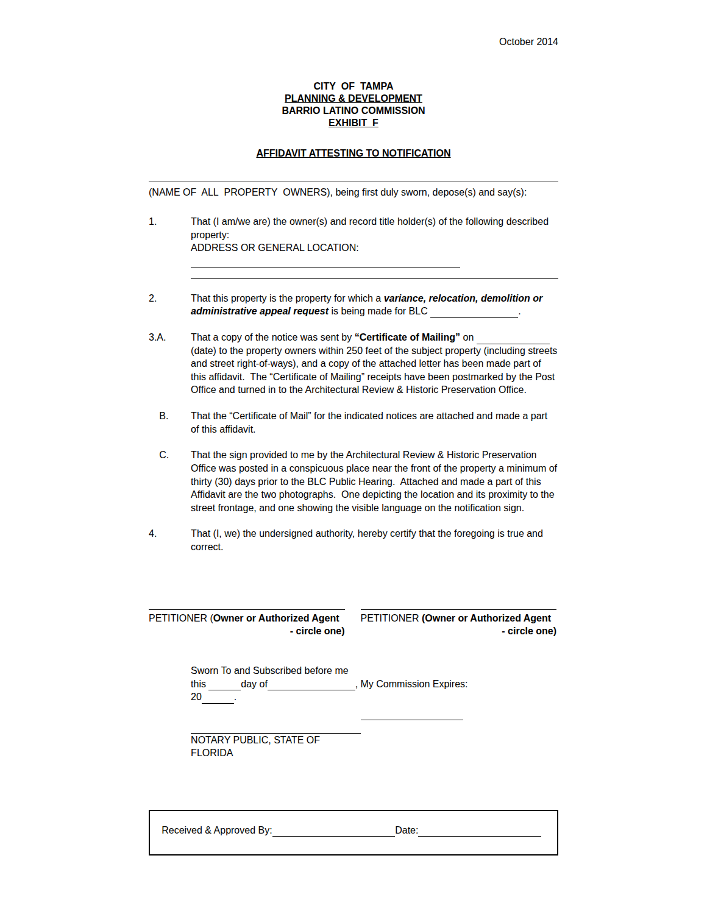October 2014
CITY OF TAMPA
PLANNING & DEVELOPMENT
BARRIO LATINO COMMISSION
EXHIBIT F
AFFIDAVIT ATTESTING TO NOTIFICATION
(NAME OF ALL PROPERTY OWNERS), being first duly sworn, depose(s) and say(s):
1.
That (I am/we are) the owner(s) and record title holder(s) of the following described property:
ADDRESS OR GENERAL LOCATION:
2.
That this property is the property for which a variance, relocation, demolition or administrative appeal request is being made for BLC .
3.A.
That a copy of the notice was sent by “Certificate of Mailing” on (date) to the property owners within 250 feet of the subject property (including streets and street right-of-ways), and a copy of the attached letter has been made part of this affidavit. The “Certificate of Mailing” receipts have been postmarked by the Post Office and turned in to the Architectural Review & Historic Preservation Office.
B.
That the “Certificate of Mail” for the indicated notices are attached and made a part of this affidavit.
C.
That the sign provided to me by the Architectural Review & Historic Preservation Office was posted in a conspicuous place near the front of the property a minimum of thirty (30) days prior to the BLC Public Hearing. Attached and made a part of this Affidavit are the two photographs. One depicting the location and its proximity to the street frontage, and one showing the visible language on the notification sign.
4.
That (I, we) the undersigned authority, hereby certify that the foregoing is true and correct.
| PETITIONER ( Owner or Authorized Agent - circle one) | PETITIONER (Owner or Authorized Agent - circle one) |
| Sworn To and Subscribed before me this day of , 20 . NOTARY PUBLIC, STATE OF FLORIDA | My Commission Expires: |
Received & Approved By:
Date: